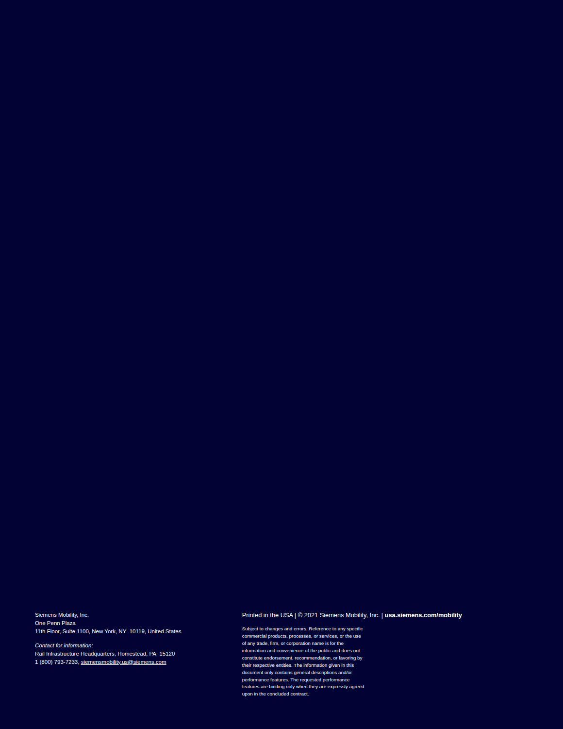Siemens Mobility, Inc.
One Penn Plaza
11th Floor, Suite 1100, New York, NY 10119, United States
Contact for information:
Rail Infrastructure Headquarters, Homestead, PA 15120
1 (800) 793-7233, siemensmobility.us@siemens.com
Printed in the USA | © 2021 Siemens Mobility, Inc. | usa.siemens.com/mobility
Subject to changes and errors. Reference to any specific commercial products, processes, or services, or the use of any trade, firm, or corporation name is for the information and convenience of the public and does not constitute endorsement, recommendation, or favoring by their respective entities. The information given in this document only contains general descriptions and/or performance features. The requested performance features are binding only when they are expressly agreed upon in the concluded contract.